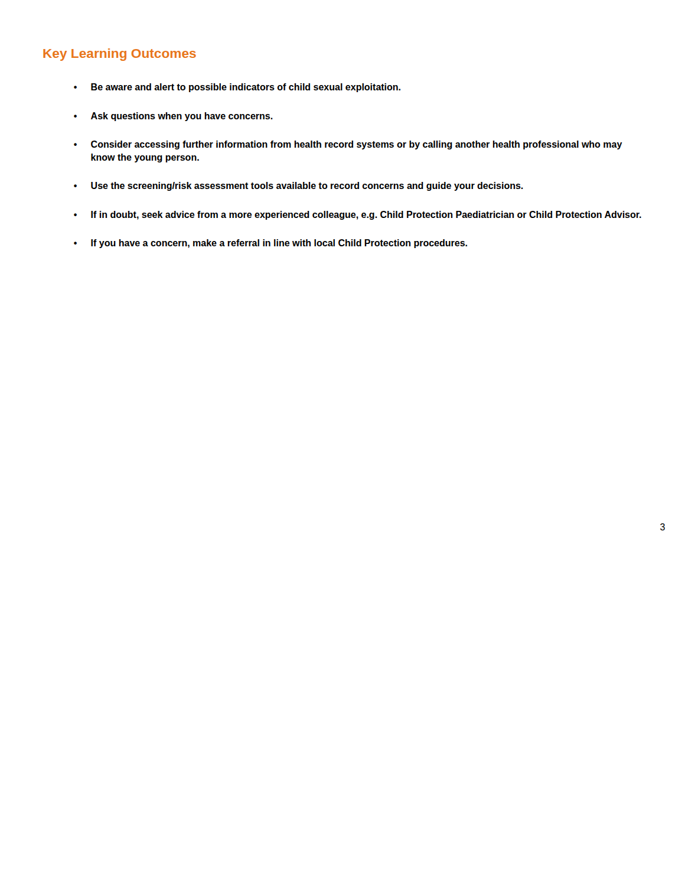Key Learning Outcomes
Be aware and alert to possible indicators of child sexual exploitation.
Ask questions when you have concerns.
Consider accessing further information from health record systems or by calling another health professional who may know the young person.
Use the screening/risk assessment tools available to record concerns and guide your decisions.
If in doubt, seek advice from a more experienced colleague, e.g. Child Protection Paediatrician or Child Protection Advisor.
If you have a concern, make a referral in line with local Child Protection procedures.
3